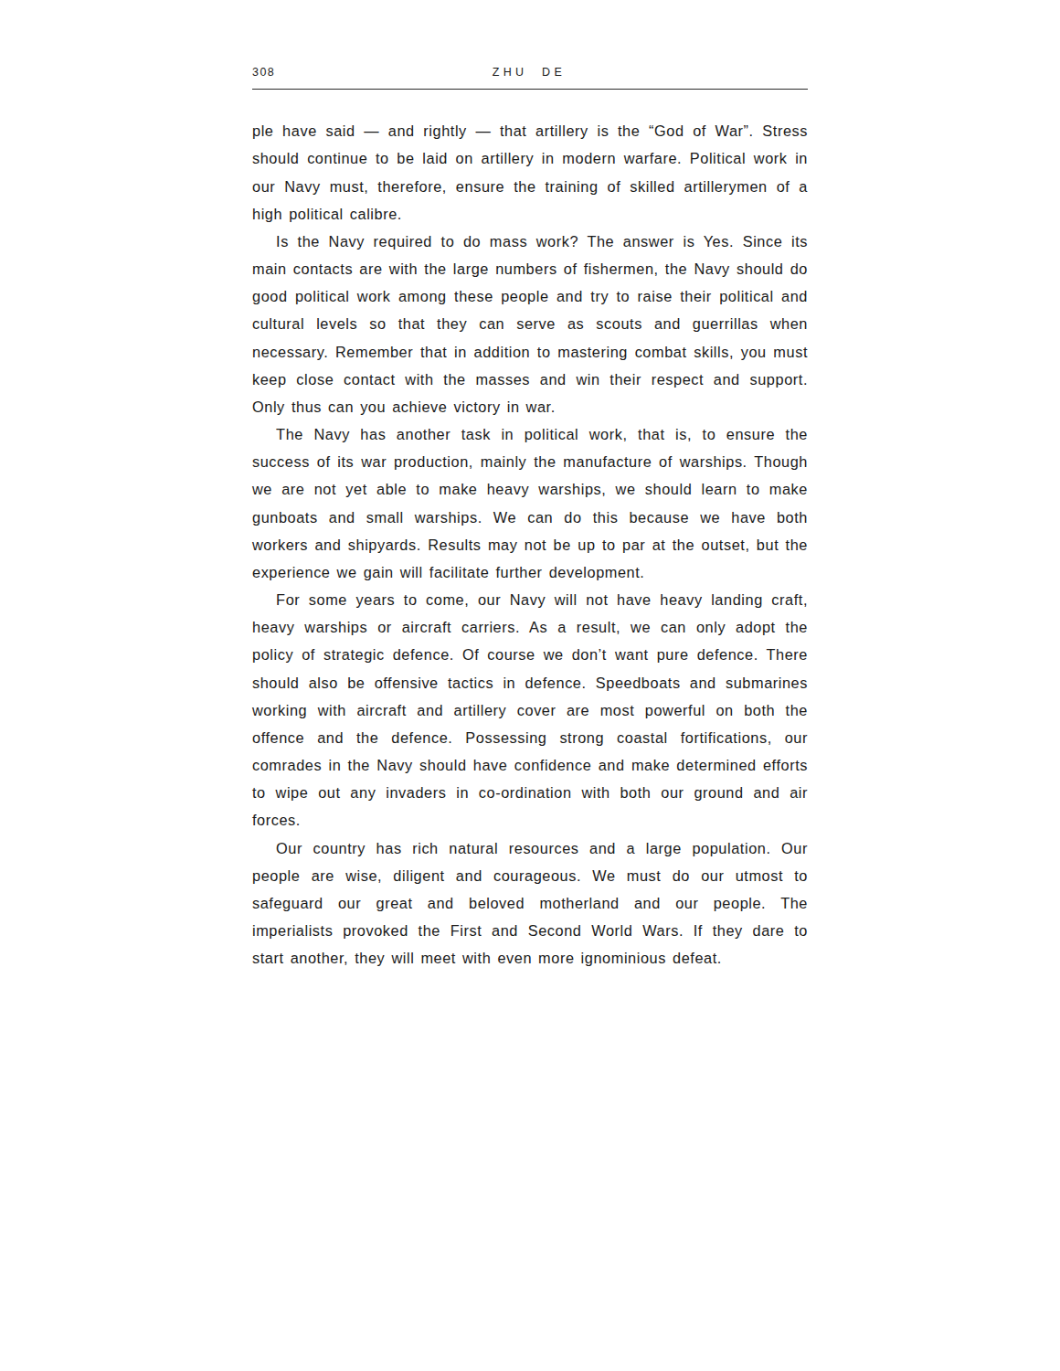308 ZHU DE
ple have said — and rightly — that artillery is the “God of War”. Stress should continue to be laid on artillery in modern warfare. Political work in our Navy must, therefore, ensure the training of skilled artillerymen of a high political calibre.
Is the Navy required to do mass work? The answer is Yes. Since its main contacts are with the large numbers of fishermen, the Navy should do good political work among these people and try to raise their political and cultural levels so that they can serve as scouts and guerrillas when necessary. Remember that in addition to mastering combat skills, you must keep close contact with the masses and win their respect and support. Only thus can you achieve victory in war.
The Navy has another task in political work, that is, to ensure the success of its war production, mainly the manufacture of warships. Though we are not yet able to make heavy warships, we should learn to make gunboats and small warships. We can do this because we have both workers and shipyards. Results may not be up to par at the outset, but the experience we gain will facilitate further development.
For some years to come, our Navy will not have heavy landing craft, heavy warships or aircraft carriers. As a result, we can only adopt the policy of strategic defence. Of course we don’t want pure defence. There should also be offensive tactics in defence. Speedboats and submarines working with aircraft and artillery cover are most powerful on both the offence and the defence. Possessing strong coastal fortifications, our comrades in the Navy should have confidence and make determined efforts to wipe out any invaders in co-ordination with both our ground and air forces.
Our country has rich natural resources and a large population. Our people are wise, diligent and courageous. We must do our utmost to safeguard our great and beloved motherland and our people. The imperialists provoked the First and Second World Wars. If they dare to start another, they will meet with even more ignominious defeat.